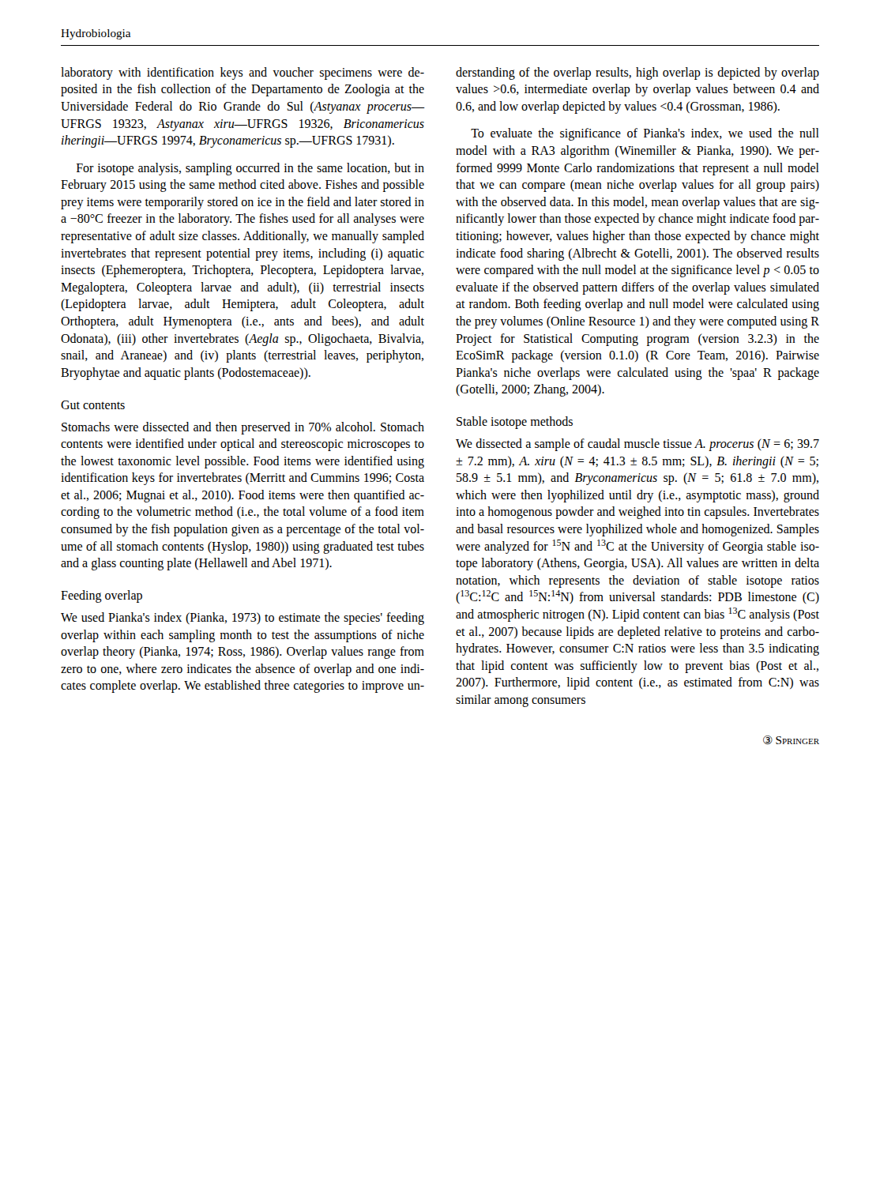Hydrobiologia
laboratory with identification keys and voucher specimens were deposited in the fish collection of the Departamento de Zoologia at the Universidade Federal do Rio Grande do Sul (Astyanax procerus—UFRGS 19323, Astyanax xiru—UFRGS 19326, Briconamericus iheringii—UFRGS 19974, Bryconamericus sp.—UFRGS 17931).
For isotope analysis, sampling occurred in the same location, but in February 2015 using the same method cited above. Fishes and possible prey items were temporarily stored on ice in the field and later stored in a −80°C freezer in the laboratory. The fishes used for all analyses were representative of adult size classes. Additionally, we manually sampled invertebrates that represent potential prey items, including (i) aquatic insects (Ephemeroptera, Trichoptera, Plecoptera, Lepidoptera larvae, Megaloptera, Coleoptera larvae and adult), (ii) terrestrial insects (Lepidoptera larvae, adult Hemiptera, adult Coleoptera, adult Orthoptera, adult Hymenoptera (i.e., ants and bees), and adult Odonata), (iii) other invertebrates (Aegla sp., Oligochaeta, Bivalvia, snail, and Araneae) and (iv) plants (terrestrial leaves, periphyton, Bryophytae and aquatic plants (Podostemaceae)).
Gut contents
Stomachs were dissected and then preserved in 70% alcohol. Stomach contents were identified under optical and stereoscopic microscopes to the lowest taxonomic level possible. Food items were identified using identification keys for invertebrates (Merritt and Cummins 1996; Costa et al., 2006; Mugnai et al., 2010). Food items were then quantified according to the volumetric method (i.e., the total volume of a food item consumed by the fish population given as a percentage of the total volume of all stomach contents (Hyslop, 1980)) using graduated test tubes and a glass counting plate (Hellawell and Abel 1971).
Feeding overlap
We used Pianka's index (Pianka, 1973) to estimate the species' feeding overlap within each sampling month to test the assumptions of niche overlap theory (Pianka, 1974; Ross, 1986). Overlap values range from zero to one, where zero indicates the absence of overlap and one indicates complete overlap. We established three categories to improve understanding of the overlap results, high overlap is depicted by overlap values >0.6, intermediate overlap by overlap values between 0.4 and 0.6, and low overlap depicted by values <0.4 (Grossman, 1986).
To evaluate the significance of Pianka's index, we used the null model with a RA3 algorithm (Winemiller & Pianka, 1990). We performed 9999 Monte Carlo randomizations that represent a null model that we can compare (mean niche overlap values for all group pairs) with the observed data. In this model, mean overlap values that are significantly lower than those expected by chance might indicate food partitioning; however, values higher than those expected by chance might indicate food sharing (Albrecht & Gotelli, 2001). The observed results were compared with the null model at the significance level p < 0.05 to evaluate if the observed pattern differs of the overlap values simulated at random. Both feeding overlap and null model were calculated using the prey volumes (Online Resource 1) and they were computed using R Project for Statistical Computing program (version 3.2.3) in the EcoSimR package (version 0.1.0) (R Core Team, 2016). Pairwise Pianka's niche overlaps were calculated using the 'spaa' R package (Gotelli, 2000; Zhang, 2004).
Stable isotope methods
We dissected a sample of caudal muscle tissue A. procerus (N = 6; 39.7 ± 7.2 mm), A. xiru (N = 4; 41.3 ± 8.5 mm; SL), B. iheringii (N = 5; 58.9 ± 5.1 mm), and Bryconamericus sp. (N = 5; 61.8 ± 7.0 mm), which were then lyophilized until dry (i.e., asymptotic mass), ground into a homogenous powder and weighed into tin capsules. Invertebrates and basal resources were lyophilized whole and homogenized. Samples were analyzed for 15N and 13C at the University of Georgia stable isotope laboratory (Athens, Georgia, USA). All values are written in delta notation, which represents the deviation of stable isotope ratios (13C:12C and 15N:14N) from universal standards: PDB limestone (C) and atmospheric nitrogen (N). Lipid content can bias 13C analysis (Post et al., 2007) because lipids are depleted relative to proteins and carbohydrates. However, consumer C:N ratios were less than 3.5 indicating that lipid content was sufficiently low to prevent bias (Post et al., 2007). Furthermore, lipid content (i.e., as estimated from C:N) was similar among consumers
③ Springer